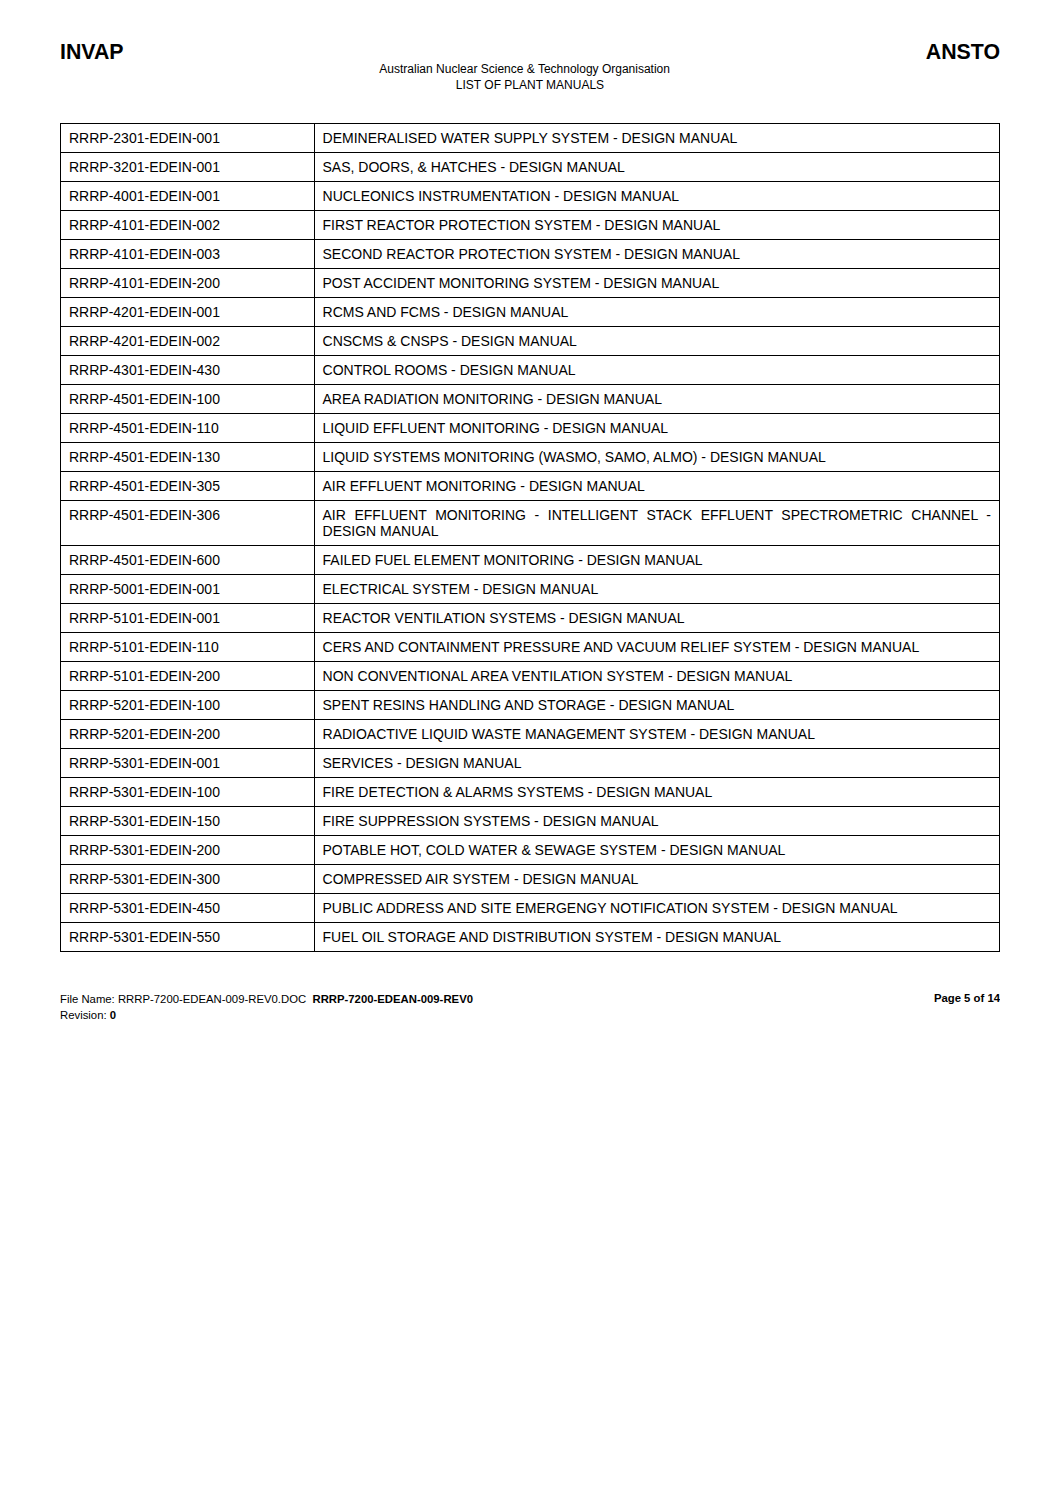INVAP
ANSTO
Australian Nuclear Science & Technology Organisation
LIST OF PLANT MANUALS
| RRRP-2301-EDEIN-001 | DEMINERALISED WATER SUPPLY SYSTEM - DESIGN MANUAL |
| RRRP-3201-EDEIN-001 | SAS, DOORS, & HATCHES - DESIGN MANUAL |
| RRRP-4001-EDEIN-001 | NUCLEONICS INSTRUMENTATION - DESIGN MANUAL |
| RRRP-4101-EDEIN-002 | FIRST REACTOR PROTECTION SYSTEM - DESIGN MANUAL |
| RRRP-4101-EDEIN-003 | SECOND REACTOR PROTECTION SYSTEM - DESIGN MANUAL |
| RRRP-4101-EDEIN-200 | POST ACCIDENT MONITORING SYSTEM - DESIGN MANUAL |
| RRRP-4201-EDEIN-001 | RCMS AND FCMS - DESIGN MANUAL |
| RRRP-4201-EDEIN-002 | CNSCMS & CNSPS - DESIGN MANUAL |
| RRRP-4301-EDEIN-430 | CONTROL ROOMS - DESIGN MANUAL |
| RRRP-4501-EDEIN-100 | AREA RADIATION MONITORING - DESIGN MANUAL |
| RRRP-4501-EDEIN-110 | LIQUID EFFLUENT MONITORING - DESIGN MANUAL |
| RRRP-4501-EDEIN-130 | LIQUID SYSTEMS MONITORING (WASMO, SAMO, ALMO) - DESIGN MANUAL |
| RRRP-4501-EDEIN-305 | AIR EFFLUENT MONITORING - DESIGN MANUAL |
| RRRP-4501-EDEIN-306 | AIR EFFLUENT MONITORING - INTELLIGENT STACK EFFLUENT SPECTROMETRIC CHANNEL - DESIGN MANUAL |
| RRRP-4501-EDEIN-600 | FAILED FUEL ELEMENT MONITORING - DESIGN MANUAL |
| RRRP-5001-EDEIN-001 | ELECTRICAL SYSTEM - DESIGN MANUAL |
| RRRP-5101-EDEIN-001 | REACTOR VENTILATION SYSTEMS - DESIGN MANUAL |
| RRRP-5101-EDEIN-110 | CERS AND CONTAINMENT PRESSURE AND VACUUM RELIEF SYSTEM - DESIGN MANUAL |
| RRRP-5101-EDEIN-200 | NON CONVENTIONAL AREA VENTILATION SYSTEM - DESIGN MANUAL |
| RRRP-5201-EDEIN-100 | SPENT RESINS HANDLING AND STORAGE - DESIGN MANUAL |
| RRRP-5201-EDEIN-200 | RADIOACTIVE LIQUID WASTE MANAGEMENT SYSTEM - DESIGN MANUAL |
| RRRP-5301-EDEIN-001 | SERVICES - DESIGN MANUAL |
| RRRP-5301-EDEIN-100 | FIRE DETECTION & ALARMS SYSTEMS - DESIGN MANUAL |
| RRRP-5301-EDEIN-150 | FIRE SUPPRESSION SYSTEMS - DESIGN MANUAL |
| RRRP-5301-EDEIN-200 | POTABLE HOT, COLD WATER & SEWAGE SYSTEM - DESIGN MANUAL |
| RRRP-5301-EDEIN-300 | COMPRESSED AIR SYSTEM - DESIGN MANUAL |
| RRRP-5301-EDEIN-450 | PUBLIC ADDRESS AND SITE EMERGENGY NOTIFICATION SYSTEM - DESIGN MANUAL |
| RRRP-5301-EDEIN-550 | FUEL OIL STORAGE AND DISTRIBUTION SYSTEM - DESIGN MANUAL |
File Name: RRRP-7200-EDEAN-009-REV0.DOC RRRP-7200-EDEAN-009-REV0
Revision: 0
Page 5 of 14